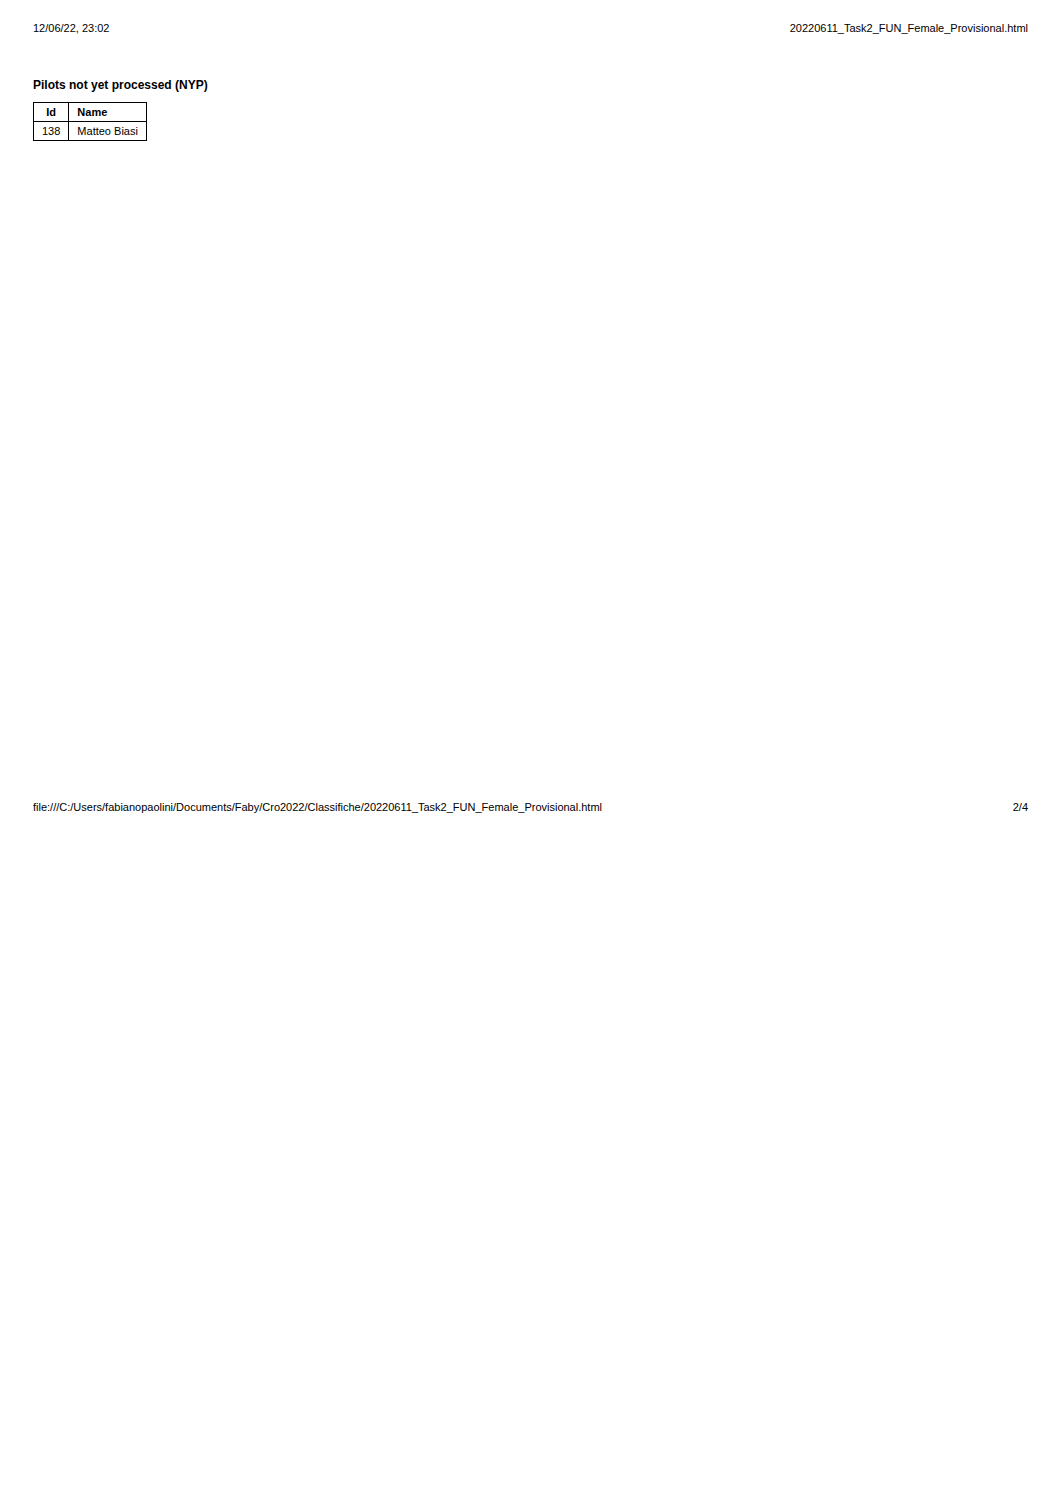12/06/22, 23:02 20220611_Task2_FUN_Female_Provisional.html
Pilots not yet processed (NYP)
| Id | Name |
| --- | --- |
| 138 | Matteo Biasi |
file:///C:/Users/fabianopaolini/Documents/Faby/Cro2022/Classifiche/20220611_Task2_FUN_Female_Provisional.html 2/4